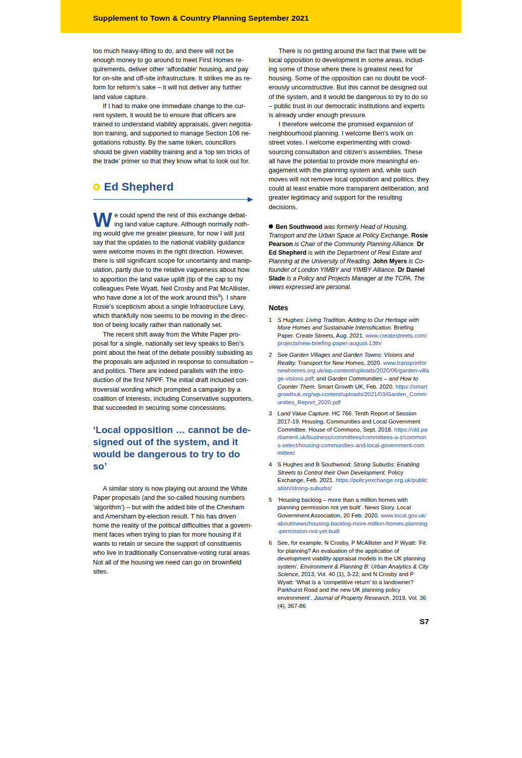Supplement to Town & Country Planning September 2021
too much heavy-lifting to do, and there will not be enough money to go around to meet First Homes requirements, deliver other ‘affordable’ housing, and pay for on-site and off-site infrastructure. It strikes me as reform for reform’s sake – it will not deliver any further land value capture.
If I had to make one immediate change to the current system, it would be to ensure that officers are trained to understand viability appraisals, given negotiation training, and supported to manage Section 106 negotiations robustly. By the same token, councillors should be given viability training and a ‘top ten tricks of the trade’ primer so that they know what to look out for.
Ed Shepherd
We could spend the rest of this exchange debating land value capture. Although normally nothing would give me greater pleasure, for now I will just say that the updates to the national viability guidance were welcome moves in the right direction. However, there is still significant scope for uncertainty and manipulation, partly due to the relative vagueness about how to apportion the land value uplift (tip of the cap to my colleagues Pete Wyatt, Neil Crosby and Pat McAllister, who have done a lot of the work around this6). I share Rosie’s scepticism about a single Infrastructure Levy, which thankfully now seems to be moving in the direction of being locally rather than nationally set.
The recent shift away from the White Paper proposal for a single, nationally set levy speaks to Ben’s point about the heat of the debate possibly subsiding as the proposals are adjusted in response to consultation – and politics. There are indeed parallels with the introduction of the first NPPF. The initial draft included controversial wording which prompted a campaign by a coalition of interests, including Conservative supporters, that succeeded in securing some concessions.
‘Local opposition … cannot be designed out of the system, and it would be dangerous to try to do so’
A similar story is now playing out around the White Paper proposals (and the so-called housing numbers ‘algorithm’) – but with the added bite of the Chesham and Amersham by-election result. T his has driven home the reality of the political difficulties that a government faces when trying to plan for more housing if it wants to retain or secure the support of constituents who live in traditionally Conservative-voting rural areas. Not all of the housing we need can go on brownfield sites.
There is no getting around the fact that there will be local opposition to development in some areas, including some of those where there is greatest need for housing. Some of the opposition can no doubt be vociferously unconstructive. But this cannot be designed out of the system, and it would be dangerous to try to do so – public trust in our democratic institutions and experts is already under enough pressure.
I therefore welcome the promised expansion of neighbourhood planning. I welcome Ben’s work on street votes. I welcome experimenting with crowd-sourcing consultation and citizen’s assemblies. These all have the potential to provide more meaningful engagement with the planning system and, while such moves will not remove local opposition and politics, they could at least enable more transparent deliberation, and greater legitimacy and support for the resulting decisions.
Ben Southwood was formerly Head of Housing, Transport and the Urban Space at Policy Exchange. Rosie Pearson is Chair of the Community Planning Alliance. Dr Ed Shepherd is with the Department of Real Estate and Planning at the University of Reading. John Myers is Co-founder of London YIMBY and YIMBY Alliance. Dr Daniel Slade is a Policy and Projects Manager at the TCPA. The views expressed are personal.
Notes
1 S Hughes: Living Tradition. Adding to Our Heritage with More Homes and Sustainable Intensification. Briefing Paper. Create Streets, Aug. 2021. www.createstreets.com/projects/new-briefing-paper-august-13th/
2 See Garden Villages and Garden Towns: Visions and Reality. Transport for New Homes, 2020. www.transportfornewhomes.org.uk/wp-content/uploads/2020/06/garden-village-visions.pdf; and Garden Communities – and How to Counter Them. Smart Growth UK, Feb. 2020. https://smartgrowthuk.org/wp-content/uploads/2021/03/Garden_Communities_Report_2020.pdf
3 Land Value Capture. HC 766. Tenth Report of Session 2017-19. Housing, Communities and Local Government Committee. House of Commons, Sept. 2018. https://old.parliament.uk/business/committees/committees-a-z/commons-select/housing-communities-and-local-government-committee/
4 S Hughes and B Southwood: Strong Suburbs: Enabling Streets to Control their Own Development. Policy Exchange, Feb. 2021. https://policyexchange.org.uk/publication/strong-suburbs/
5‘Housing backlog – more than a million homes with planning permission not yet built’. News Story. Local Government Association, 20 Feb. 2020. www.local.gov.uk/about/news/housing-backlog-more-million-homes-planning-permission-not-yet-built
6 See, for example, N Crosby, P McAllister and P Wyatt: ‘Fit for planning? An evaluation of the application of development viability appraisal models in the UK planning system’. Environment & Planning B: Urban Analytics & City Science, 2013, Vol. 40 (1), 3-22; and N Crosby and P Wyatt: ‘What is a ‘competitive return’ to a landowner? Parkhurst Road and the new UK planning policy environment’. Journal of Property Research, 2019, Vol. 36 (4), 367-86
S7